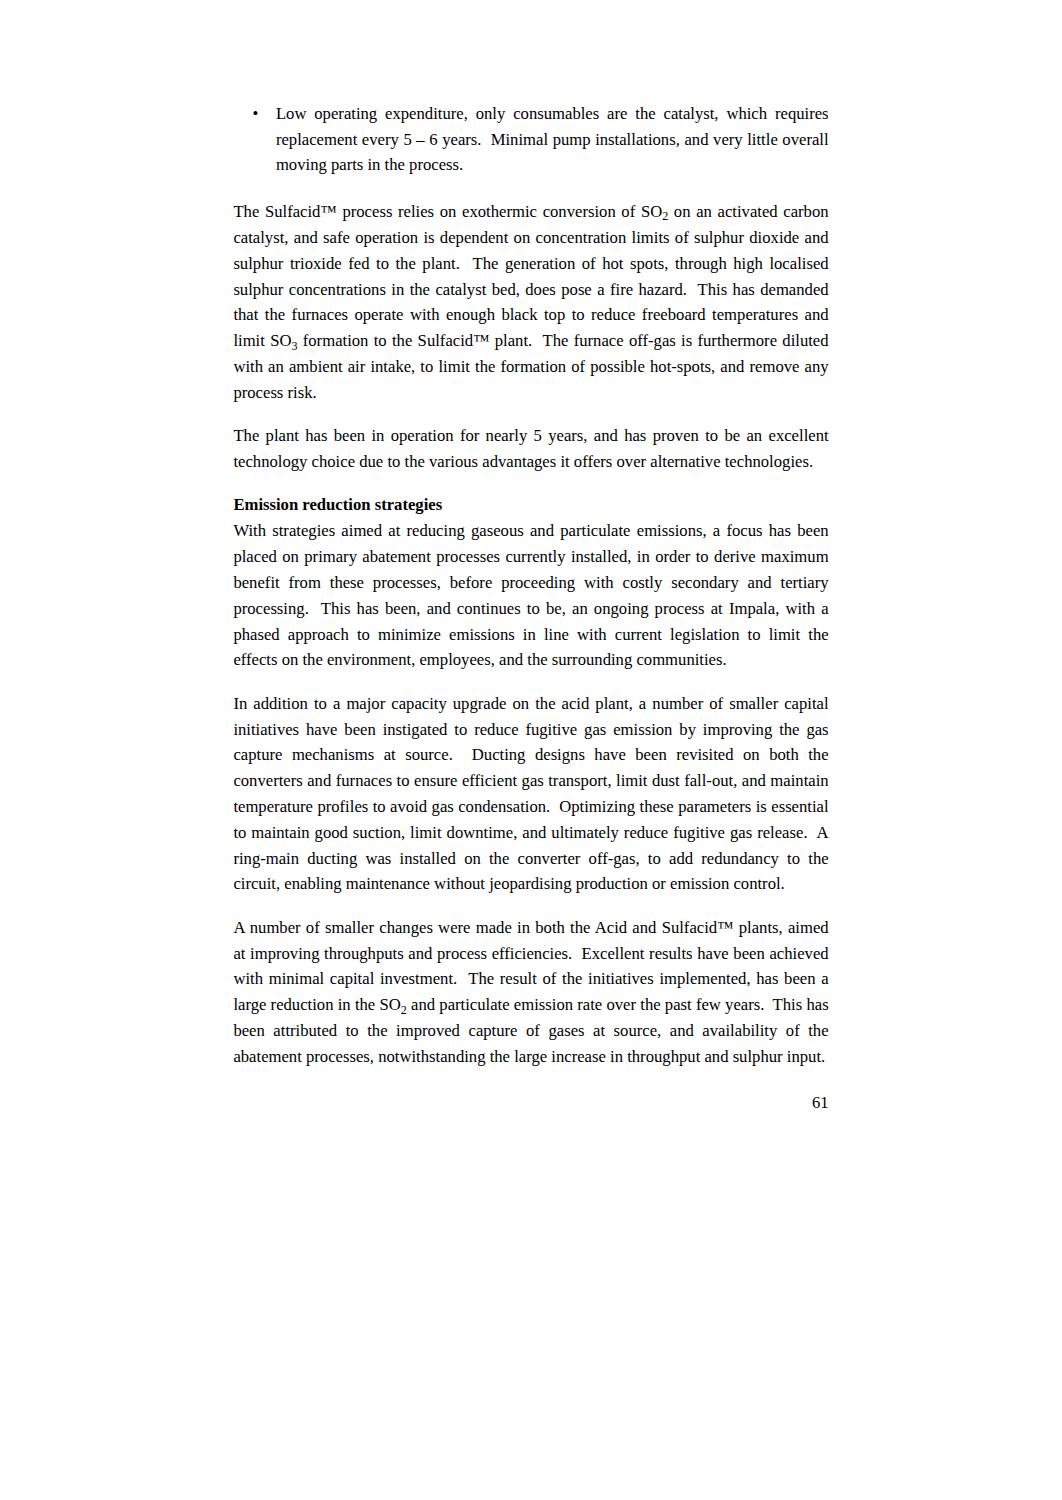Low operating expenditure, only consumables are the catalyst, which requires replacement every 5 – 6 years. Minimal pump installations, and very little overall moving parts in the process.
The Sulfacid™ process relies on exothermic conversion of SO2 on an activated carbon catalyst, and safe operation is dependent on concentration limits of sulphur dioxide and sulphur trioxide fed to the plant. The generation of hot spots, through high localised sulphur concentrations in the catalyst bed, does pose a fire hazard. This has demanded that the furnaces operate with enough black top to reduce freeboard temperatures and limit SO3 formation to the Sulfacid™ plant. The furnace off-gas is furthermore diluted with an ambient air intake, to limit the formation of possible hot-spots, and remove any process risk.
The plant has been in operation for nearly 5 years, and has proven to be an excellent technology choice due to the various advantages it offers over alternative technologies.
Emission reduction strategies
With strategies aimed at reducing gaseous and particulate emissions, a focus has been placed on primary abatement processes currently installed, in order to derive maximum benefit from these processes, before proceeding with costly secondary and tertiary processing. This has been, and continues to be, an ongoing process at Impala, with a phased approach to minimize emissions in line with current legislation to limit the effects on the environment, employees, and the surrounding communities.
In addition to a major capacity upgrade on the acid plant, a number of smaller capital initiatives have been instigated to reduce fugitive gas emission by improving the gas capture mechanisms at source. Ducting designs have been revisited on both the converters and furnaces to ensure efficient gas transport, limit dust fall-out, and maintain temperature profiles to avoid gas condensation. Optimizing these parameters is essential to maintain good suction, limit downtime, and ultimately reduce fugitive gas release. A ring-main ducting was installed on the converter off-gas, to add redundancy to the circuit, enabling maintenance without jeopardising production or emission control.
A number of smaller changes were made in both the Acid and Sulfacid™ plants, aimed at improving throughputs and process efficiencies. Excellent results have been achieved with minimal capital investment. The result of the initiatives implemented, has been a large reduction in the SO2 and particulate emission rate over the past few years. This has been attributed to the improved capture of gases at source, and availability of the abatement processes, notwithstanding the large increase in throughput and sulphur input.
61